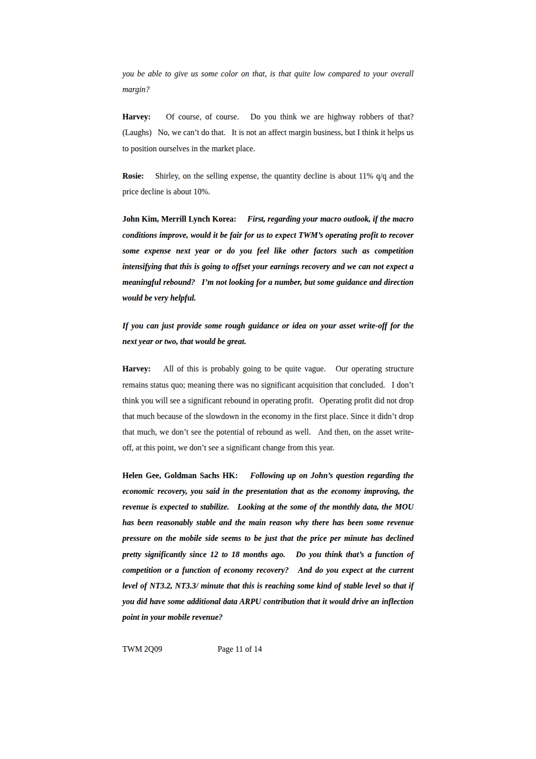you be able to give us some color on that, is that quite low compared to your overall margin?
Harvey: Of course, of course. Do you think we are highway robbers of that? (Laughs) No, we can’t do that. It is not an affect margin business, but I think it helps us to position ourselves in the market place.
Rosie: Shirley, on the selling expense, the quantity decline is about 11% q/q and the price decline is about 10%.
John Kim, Merrill Lynch Korea: First, regarding your macro outlook, if the macro conditions improve, would it be fair for us to expect TWM’s operating profit to recover some expense next year or do you feel like other factors such as competition intensifying that this is going to offset your earnings recovery and we can not expect a meaningful rebound? I’m not looking for a number, but some guidance and direction would be very helpful.
If you can just provide some rough guidance or idea on your asset write-off for the next year or two, that would be great.
Harvey: All of this is probably going to be quite vague. Our operating structure remains status quo; meaning there was no significant acquisition that concluded. I don’t think you will see a significant rebound in operating profit. Operating profit did not drop that much because of the slowdown in the economy in the first place. Since it didn’t drop that much, we don’t see the potential of rebound as well. And then, on the asset write-off, at this point, we don’t see a significant change from this year.
Helen Gee, Goldman Sachs HK: Following up on John’s question regarding the economic recovery, you said in the presentation that as the economy improving, the revenue is expected to stabilize. Looking at the some of the monthly data, the MOU has been reasonably stable and the main reason why there has been some revenue pressure on the mobile side seems to be just that the price per minute has declined pretty significantly since 12 to 18 months ago. Do you think that’s a function of competition or a function of economy recovery? And do you expect at the current level of NT3.2, NT3.3/ minute that this is reaching some kind of stable level so that if you did have some additional data ARPU contribution that it would drive an inflection point in your mobile revenue?
TWM 2Q09 Page 11 of 14